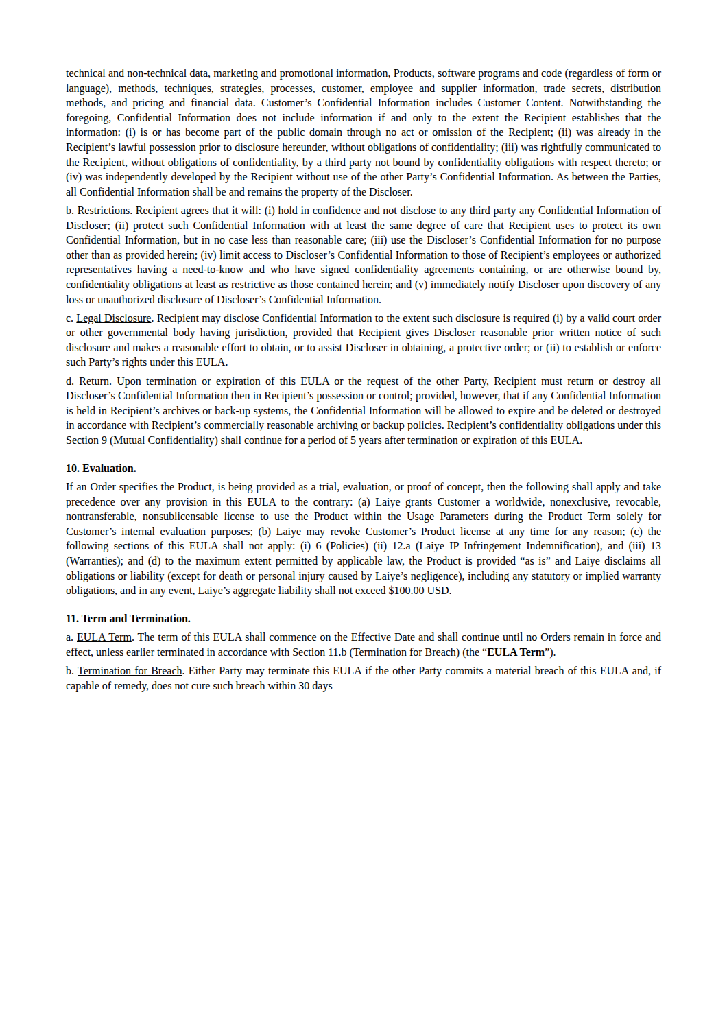technical and non-technical data, marketing and promotional information, Products, software programs and code (regardless of form or language), methods, techniques, strategies, processes, customer, employee and supplier information, trade secrets, distribution methods, and pricing and financial data. Customer’s Confidential Information includes Customer Content. Notwithstanding the foregoing, Confidential Information does not include information if and only to the extent the Recipient establishes that the information: (i) is or has become part of the public domain through no act or omission of the Recipient; (ii) was already in the Recipient’s lawful possession prior to disclosure hereunder, without obligations of confidentiality; (iii) was rightfully communicated to the Recipient, without obligations of confidentiality, by a third party not bound by confidentiality obligations with respect thereto; or (iv) was independently developed by the Recipient without use of the other Party’s Confidential Information. As between the Parties, all Confidential Information shall be and remains the property of the Discloser.
b. Restrictions. Recipient agrees that it will: (i) hold in confidence and not disclose to any third party any Confidential Information of Discloser; (ii) protect such Confidential Information with at least the same degree of care that Recipient uses to protect its own Confidential Information, but in no case less than reasonable care; (iii) use the Discloser’s Confidential Information for no purpose other than as provided herein; (iv) limit access to Discloser’s Confidential Information to those of Recipient’s employees or authorized representatives having a need-to-know and who have signed confidentiality agreements containing, or are otherwise bound by, confidentiality obligations at least as restrictive as those contained herein; and (v) immediately notify Discloser upon discovery of any loss or unauthorized disclosure of Discloser’s Confidential Information.
c. Legal Disclosure. Recipient may disclose Confidential Information to the extent such disclosure is required (i) by a valid court order or other governmental body having jurisdiction, provided that Recipient gives Discloser reasonable prior written notice of such disclosure and makes a reasonable effort to obtain, or to assist Discloser in obtaining, a protective order; or (ii) to establish or enforce such Party’s rights under this EULA.
d. Return. Upon termination or expiration of this EULA or the request of the other Party, Recipient must return or destroy all Discloser’s Confidential Information then in Recipient’s possession or control; provided, however, that if any Confidential Information is held in Recipient’s archives or back-up systems, the Confidential Information will be allowed to expire and be deleted or destroyed in accordance with Recipient’s commercially reasonable archiving or backup policies. Recipient’s confidentiality obligations under this Section 9 (Mutual Confidentiality) shall continue for a period of 5 years after termination or expiration of this EULA.
10. Evaluation.
If an Order specifies the Product, is being provided as a trial, evaluation, or proof of concept, then the following shall apply and take precedence over any provision in this EULA to the contrary: (a) Laiye grants Customer a worldwide, nonexclusive, revocable, nontransferable, nonsublicensable license to use the Product within the Usage Parameters during the Product Term solely for Customer’s internal evaluation purposes; (b) Laiye may revoke Customer’s Product license at any time for any reason; (c) the following sections of this EULA shall not apply: (i) 6 (Policies) (ii) 12.a (Laiye IP Infringement Indemnification), and (iii) 13 (Warranties); and (d) to the maximum extent permitted by applicable law, the Product is provided “as is” and Laiye disclaims all obligations or liability (except for death or personal injury caused by Laiye’s negligence), including any statutory or implied warranty obligations, and in any event, Laiye’s aggregate liability shall not exceed $100.00 USD.
11. Term and Termination.
a. EULA Term. The term of this EULA shall commence on the Effective Date and shall continue until no Orders remain in force and effect, unless earlier terminated in accordance with Section 11.b (Termination for Breach) (the “EULA Term”).
b. Termination for Breach. Either Party may terminate this EULA if the other Party commits a material breach of this EULA and, if capable of remedy, does not cure such breach within 30 days